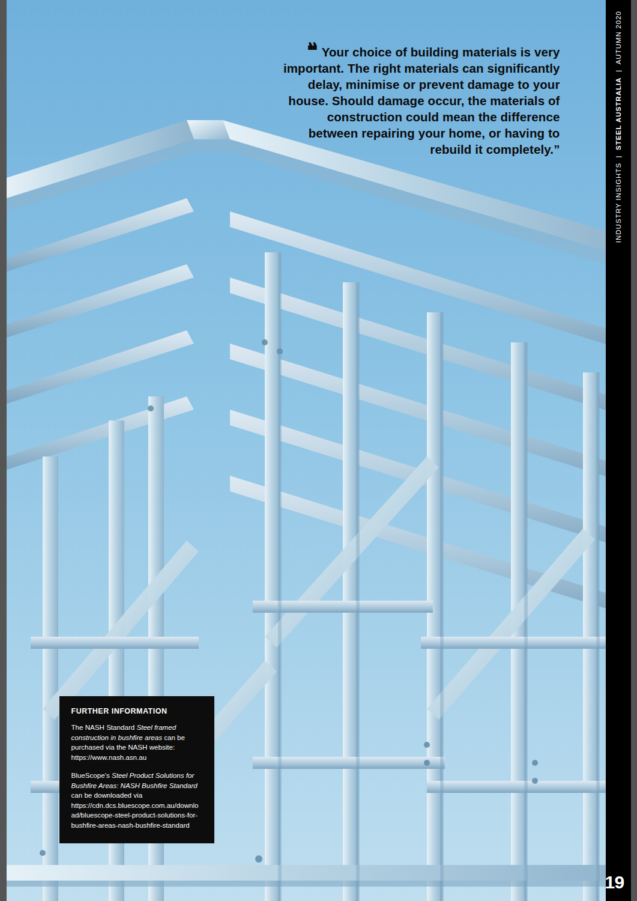❝Your choice of building materials is very important. The right materials can significantly delay, minimise or prevent damage to your house. Should damage occur, the materials of construction could mean the difference between repairing your home, or having to rebuild it completely.”
Further information
The NASH Standard Steel framed construction in bushfire areas can be purchased via the NASH website: https://www.nash.asn.au
BlueScope’s Steel Product Solutions for Bushfire Areas: NASH Bushfire Standard can be downloaded via https://cdn.dcs.bluescope.com.au/download/bluescope-steel-product-solutions-for-bushfire-areas-nash-bushfire-standard
INDUSTRY INSIGHTS | STEEL AUSTRALIA | AUTUMN 2020
19